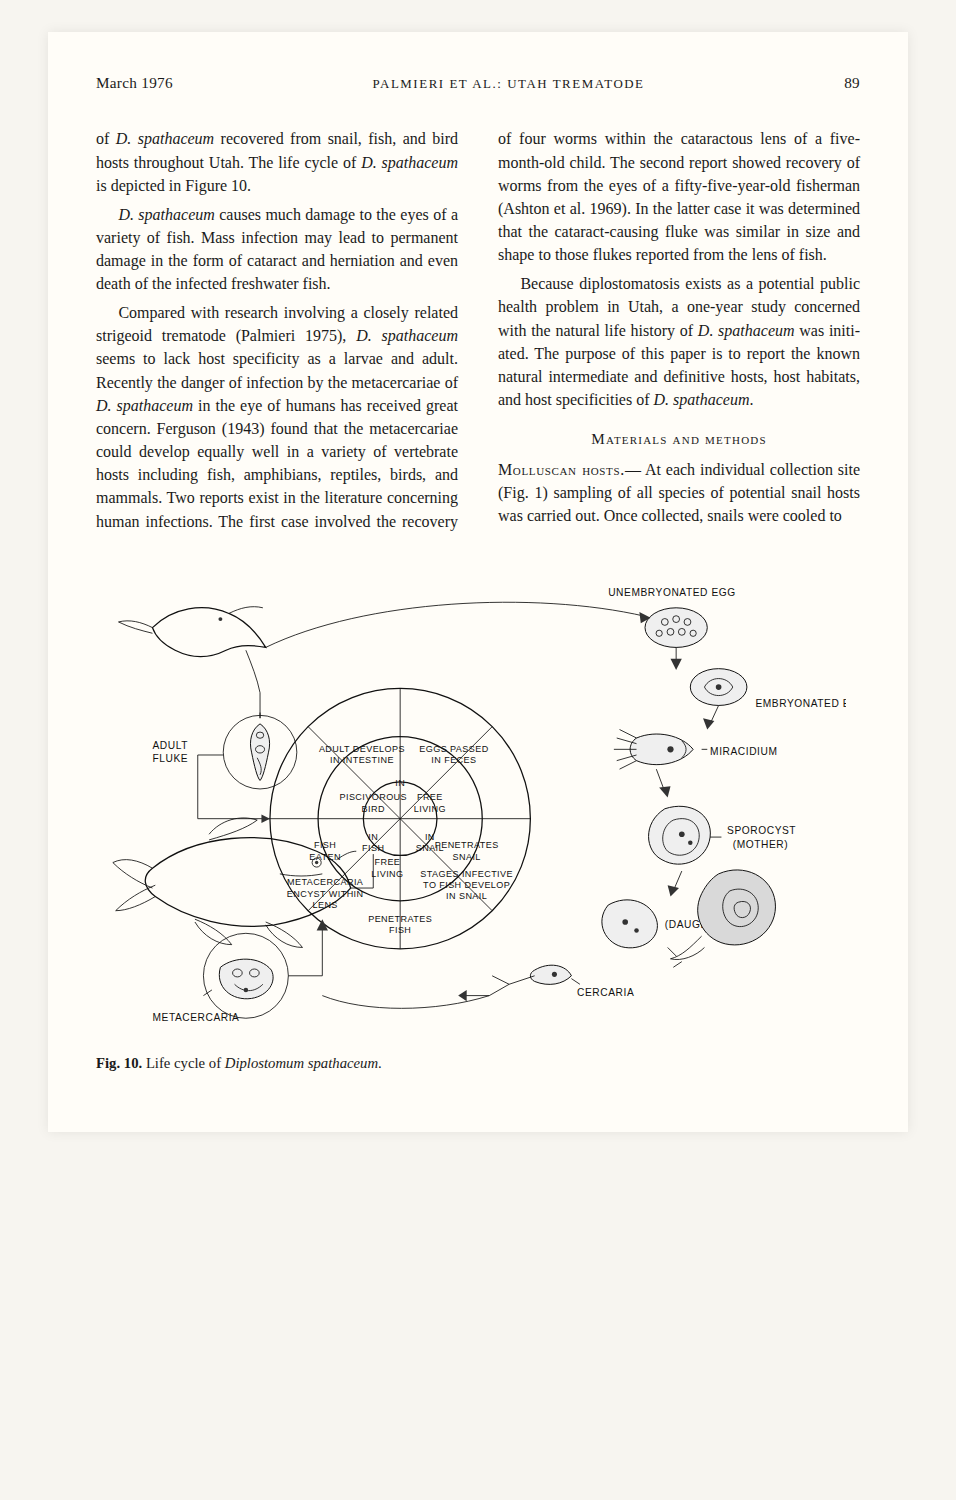March 1976 Palmieri et al.: Utah Trematode 89
of D. spathaceum recovered from snail, fish, and bird hosts throughout Utah. The life cycle of D. spathaceum is depicted in Figure 10.
D. spathaceum causes much damage to the eyes of a variety of fish. Mass infection may lead to permanent damage in the form of cataract and herniation and even death of the infected freshwater fish.
Compared with research involving a closely related strigeoid trematode (Palmieri 1975), D. spathaceum seems to lack host specificity as a larvae and adult. Recently the danger of infection by the metacercariae of D. spathaceum in the eye of humans has received great concern. Ferguson (1943) found that the metacercariae could develop equally well in a variety of vertebrate hosts including fish, amphibians, reptiles, birds, and mammals. Two reports exist in the literature concerning human infections. The first case involved the recovery of four worms within the cataractous lens of a five-month-old child. The second report showed recovery of worms from the eyes of a fifty-five-year-old fisherman (Ashton et al. 1969). In the latter case it was determined that the cataract-causing fluke was similar in size and shape to those flukes reported from the lens of fish.
Because diplostomatosis exists as a potential public health problem in Utah, a one-year study concerned with the natural life history of D. spathaceum was initiated. The purpose of this paper is to report the known natural intermediate and definitive hosts, host habitats, and host specificities of D. spathaceum.
Materials and Methods
Molluscan hosts.— At each individual collection site (Fig. 1) sampling of all species of potential snail hosts was carried out. Once collected, snails were cooled to
Life cycle of Diplostomum spathaceum Schematic diagram showing the life cycle of the trematode Diplostomum spathaceum, with a central wheel of labeled sectors and surrounding illustrations of the bird definitive host, adult fluke, fish second intermediate host, metacercaria, cercaria, snail first intermediate host, sporocysts, miracidium, and eggs. IN PISCIVOROUS BIRD FREE LIVING IN FISH IN SNAIL FREE LIVING ADULT DEVELOPS IN INTESTINE EGGS PASSED IN FECES PENETRATES SNAIL STAGES INFECTIVE TO FISH DEVELOP IN SNAIL PENETRATES FISH FISH EATEN METACERCARIA ENCYST WITHIN LENS ADULT FLUKE UNEMBRYONATED EGG EMBRYONATED EGG MIRACIDIUM SPOROCYST (MOTHER) (DAUGHTER) CERCARIA METACERCARIA
Fig. 10. Life cycle of Diplostomum spathaceum.